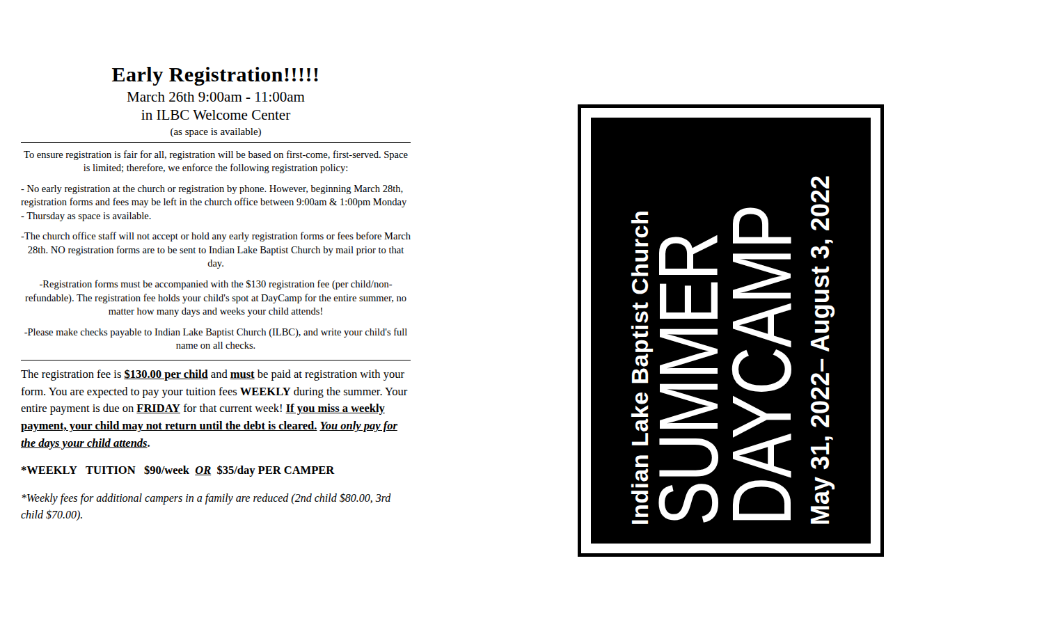Early Registration!!!!!
March 26th 9:00am - 11:00am
in ILBC Welcome Center
(as space is available)
To ensure registration is fair for all, registration will be based on first-come, first-served. Space is limited; therefore, we enforce the following registration policy:
- No early registration at the church or registration by phone. However, beginning March 28th, registration forms and fees may be left in the church office between 9:00am & 1:00pm Monday - Thursday as space is available.
-The church office staff will not accept or hold any early registration forms or fees before March 28th. NO registration forms are to be sent to Indian Lake Baptist Church by mail prior to that day.
-Registration forms must be accompanied with the $130 registration fee (per child/non-refundable). The registration fee holds your child's spot at DayCamp for the entire summer, no matter how many days and weeks your child attends!
-Please make checks payable to Indian Lake Baptist Church (ILBC), and write your child's full name on all checks.
The registration fee is $130.00 per child and must be paid at registration with your form. You are expected to pay your tuition fees WEEKLY during the summer. Your entire payment is due on FRIDAY for that current week! If you miss a weekly payment, your child may not return until the debt is cleared. You only pay for the days your child attends.
*WEEKLY TUITION $90/week OR $35/day PER CAMPER
*Weekly fees for additional campers in a family are reduced (2nd child $80.00, 3rd child $70.00).
Indian Lake Baptist Church
SUMMER
DAYCAMP
May 31, 2022– August 3, 2022